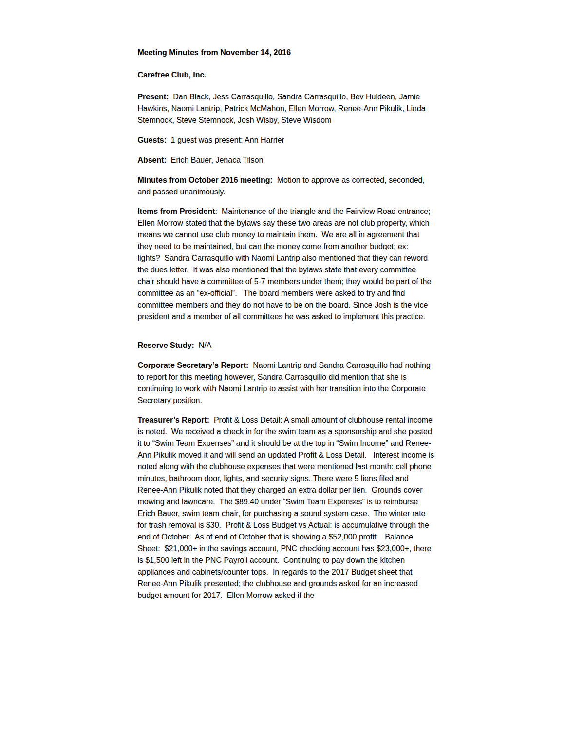Meeting Minutes from November 14, 2016
Carefree Club, Inc.
Present: Dan Black, Jess Carrasquillo, Sandra Carrasquillo, Bev Huldeen, Jamie Hawkins, Naomi Lantrip, Patrick McMahon, Ellen Morrow, Renee-Ann Pikulik, Linda Stemnock, Steve Stemnock, Josh Wisby, Steve Wisdom
Guests: 1 guest was present: Ann Harrier
Absent: Erich Bauer, Jenaca Tilson
Minutes from October 2016 meeting: Motion to approve as corrected, seconded, and passed unanimously.
Items from President: Maintenance of the triangle and the Fairview Road entrance; Ellen Morrow stated that the bylaws say these two areas are not club property, which means we cannot use club money to maintain them. We are all in agreement that they need to be maintained, but can the money come from another budget; ex: lights? Sandra Carrasquillo with Naomi Lantrip also mentioned that they can reword the dues letter. It was also mentioned that the bylaws state that every committee chair should have a committee of 5-7 members under them; they would be part of the committee as an “ex-official”. The board members were asked to try and find committee members and they do not have to be on the board. Since Josh is the vice president and a member of all committees he was asked to implement this practice.
Reserve Study: N/A
Corporate Secretary’s Report: Naomi Lantrip and Sandra Carrasquillo had nothing to report for this meeting however, Sandra Carrasquillo did mention that she is continuing to work with Naomi Lantrip to assist with her transition into the Corporate Secretary position.
Treasurer’s Report: Profit & Loss Detail: A small amount of clubhouse rental income is noted. We received a check in for the swim team as a sponsorship and she posted it to “Swim Team Expenses” and it should be at the top in “Swim Income” and Renee-Ann Pikulik moved it and will send an updated Profit & Loss Detail. Interest income is noted along with the clubhouse expenses that were mentioned last month: cell phone minutes, bathroom door, lights, and security signs. There were 5 liens filed and Renee-Ann Pikulik noted that they charged an extra dollar per lien. Grounds cover mowing and lawncare. The $89.40 under “Swim Team Expenses” is to reimburse Erich Bauer, swim team chair, for purchasing a sound system case. The winter rate for trash removal is $30. Profit & Loss Budget vs Actual: is accumulative through the end of October. As of end of October that is showing a $52,000 profit. Balance Sheet: $21,000+ in the savings account, PNC checking account has $23,000+, there is $1,500 left in the PNC Payroll account. Continuing to pay down the kitchen appliances and cabinets/counter tops. In regards to the 2017 Budget sheet that Renee-Ann Pikulik presented; the clubhouse and grounds asked for an increased budget amount for 2017. Ellen Morrow asked if the